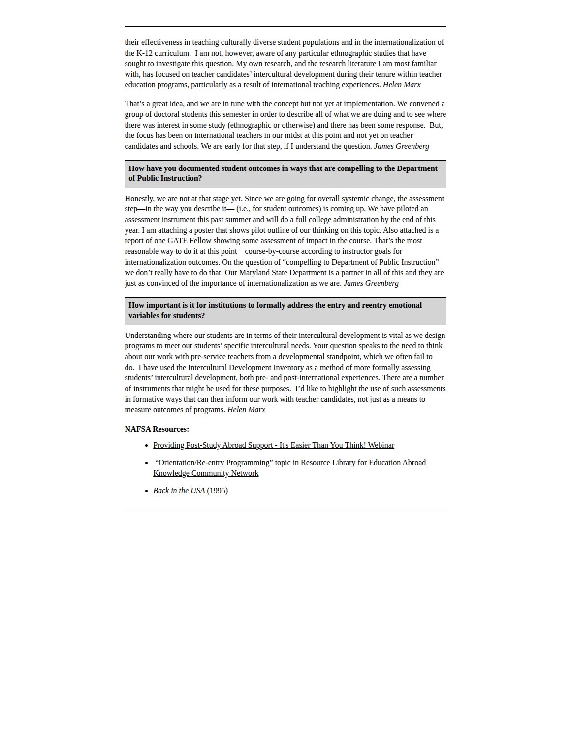their effectiveness in teaching culturally diverse student populations and in the internationalization of the K-12 curriculum. I am not, however, aware of any particular ethnographic studies that have sought to investigate this question. My own research, and the research literature I am most familiar with, has focused on teacher candidates’ intercultural development during their tenure within teacher education programs, particularly as a result of international teaching experiences. Helen Marx
That’s a great idea, and we are in tune with the concept but not yet at implementation. We convened a group of doctoral students this semester in order to describe all of what we are doing and to see where there was interest in some study (ethnographic or otherwise) and there has been some response. But, the focus has been on international teachers in our midst at this point and not yet on teacher candidates and schools. We are early for that step, if I understand the question. James Greenberg
How have you documented student outcomes in ways that are compelling to the Department of Public Instruction?
Honestly, we are not at that stage yet. Since we are going for overall systemic change, the assessment step—in the way you describe it— (i.e., for student outcomes) is coming up. We have piloted an assessment instrument this past summer and will do a full college administration by the end of this year. I am attaching a poster that shows pilot outline of our thinking on this topic. Also attached is a report of one GATE Fellow showing some assessment of impact in the course. That’s the most reasonable way to do it at this point—course-by-course according to instructor goals for internationalization outcomes. On the question of “compelling to Department of Public Instruction” we don’t really have to do that. Our Maryland State Department is a partner in all of this and they are just as convinced of the importance of internationalization as we are. James Greenberg
How important is it for institutions to formally address the entry and reentry emotional variables for students?
Understanding where our students are in terms of their intercultural development is vital as we design programs to meet our students’ specific intercultural needs. Your question speaks to the need to think about our work with pre-service teachers from a developmental standpoint, which we often fail to do. I have used the Intercultural Development Inventory as a method of more formally assessing students’ intercultural development, both pre- and post-international experiences. There are a number of instruments that might be used for these purposes. I’d like to highlight the use of such assessments in formative ways that can then inform our work with teacher candidates, not just as a means to measure outcomes of programs. Helen Marx
NAFSA Resources:
Providing Post-Study Abroad Support - It's Easier Than You Think! Webinar
“Orientation/Re-entry Programming” topic in Resource Library for Education Abroad Knowledge Community Network
Back in the USA (1995)